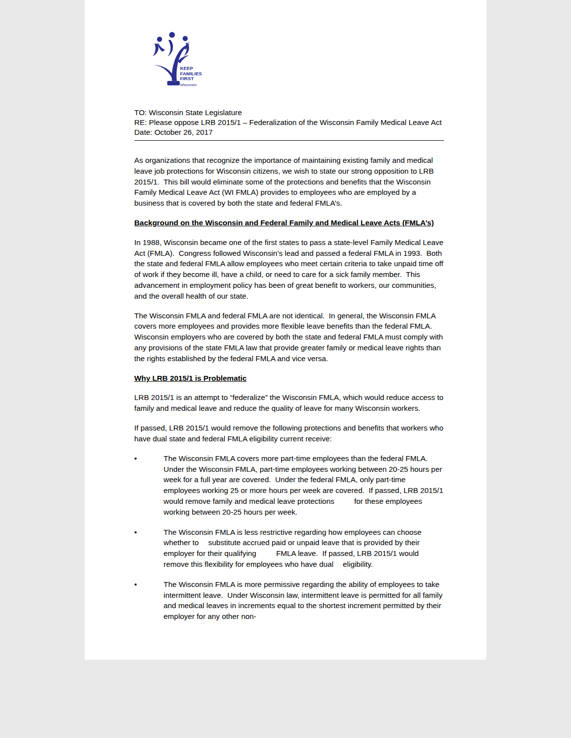KEEP FAMILIES FIRST Wisconsin
TO: Wisconsin State Legislature
RE: Please oppose LRB 2015/1 – Federalization of the Wisconsin Family Medical Leave Act
Date: October 26, 2017
As organizations that recognize the importance of maintaining existing family and medical leave job protections for Wisconsin citizens, we wish to state our strong opposition to LRB 2015/1. This bill would eliminate some of the protections and benefits that the Wisconsin Family Medical Leave Act (WI FMLA) provides to employees who are employed by a business that is covered by both the state and federal FMLA’s.
Background on the Wisconsin and Federal Family and Medical Leave Acts (FMLA’s)
In 1988, Wisconsin became one of the first states to pass a state-level Family Medical Leave Act (FMLA). Congress followed Wisconsin’s lead and passed a federal FMLA in 1993. Both the state and federal FMLA allow employees who meet certain criteria to take unpaid time off of work if they become ill, have a child, or need to care for a sick family member. This advancement in employment policy has been of great benefit to workers, our communities, and the overall health of our state.
The Wisconsin FMLA and federal FMLA are not identical. In general, the Wisconsin FMLA covers more employees and provides more flexible leave benefits than the federal FMLA. Wisconsin employers who are covered by both the state and federal FMLA must comply with any provisions of the state FMLA law that provide greater family or medical leave rights than the rights established by the federal FMLA and vice versa.
Why LRB 2015/1 is Problematic
LRB 2015/1 is an attempt to “federalize” the Wisconsin FMLA, which would reduce access to family and medical leave and reduce the quality of leave for many Wisconsin workers.
If passed, LRB 2015/1 would remove the following protections and benefits that workers who have dual state and federal FMLA eligibility current receive:
The Wisconsin FMLA covers more part-time employees than the federal FMLA. Under the Wisconsin FMLA, part-time employees working between 20-25 hours per week for a full year are covered. Under the federal FMLA, only part-time employees working 25 or more hours per week are covered. If passed, LRB 2015/1 would remove family and medical leave protections for these employees working between 20-25 hours per week.
The Wisconsin FMLA is less restrictive regarding how employees can choose whether to substitute accrued paid or unpaid leave that is provided by their employer for their qualifying FMLA leave. If passed, LRB 2015/1 would remove this flexibility for employees who have dual eligibility.
The Wisconsin FMLA is more permissive regarding the ability of employees to take intermittent leave. Under Wisconsin law, intermittent leave is permitted for all family and medical leaves in increments equal to the shortest increment permitted by their employer for any other non-